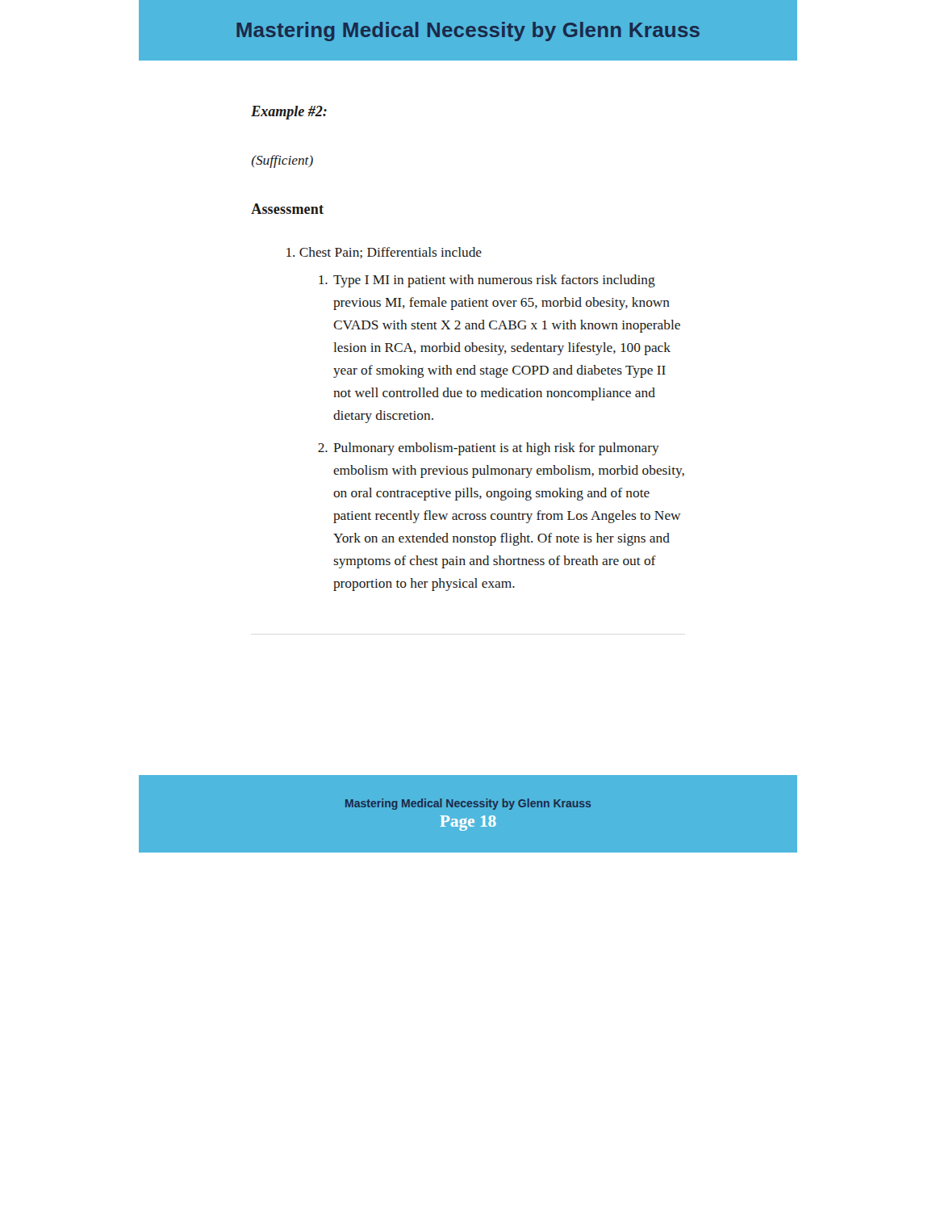Mastering Medical Necessity by Glenn Krauss
Example #2:
(Sufficient)
Assessment
Chest Pain; Differentials include
Type I MI in patient with numerous risk factors including previous MI, female patient over 65, morbid obesity, known CVADS with stent X 2 and CABG x 1 with known inoperable lesion in RCA, morbid obesity, sedentary lifestyle, 100 pack year of smoking with end stage COPD and diabetes Type II not well controlled due to medication noncompliance and dietary discretion.
Pulmonary embolism-patient is at high risk for pulmonary embolism with previous pulmonary embolism, morbid obesity, on oral contraceptive pills, ongoing smoking and of note patient recently flew across country from Los Angeles to New York on an extended nonstop flight. Of note is her signs and symptoms of chest pain and shortness of breath are out of proportion to her physical exam.
Mastering Medical Necessity by Glenn Krauss
Page 18